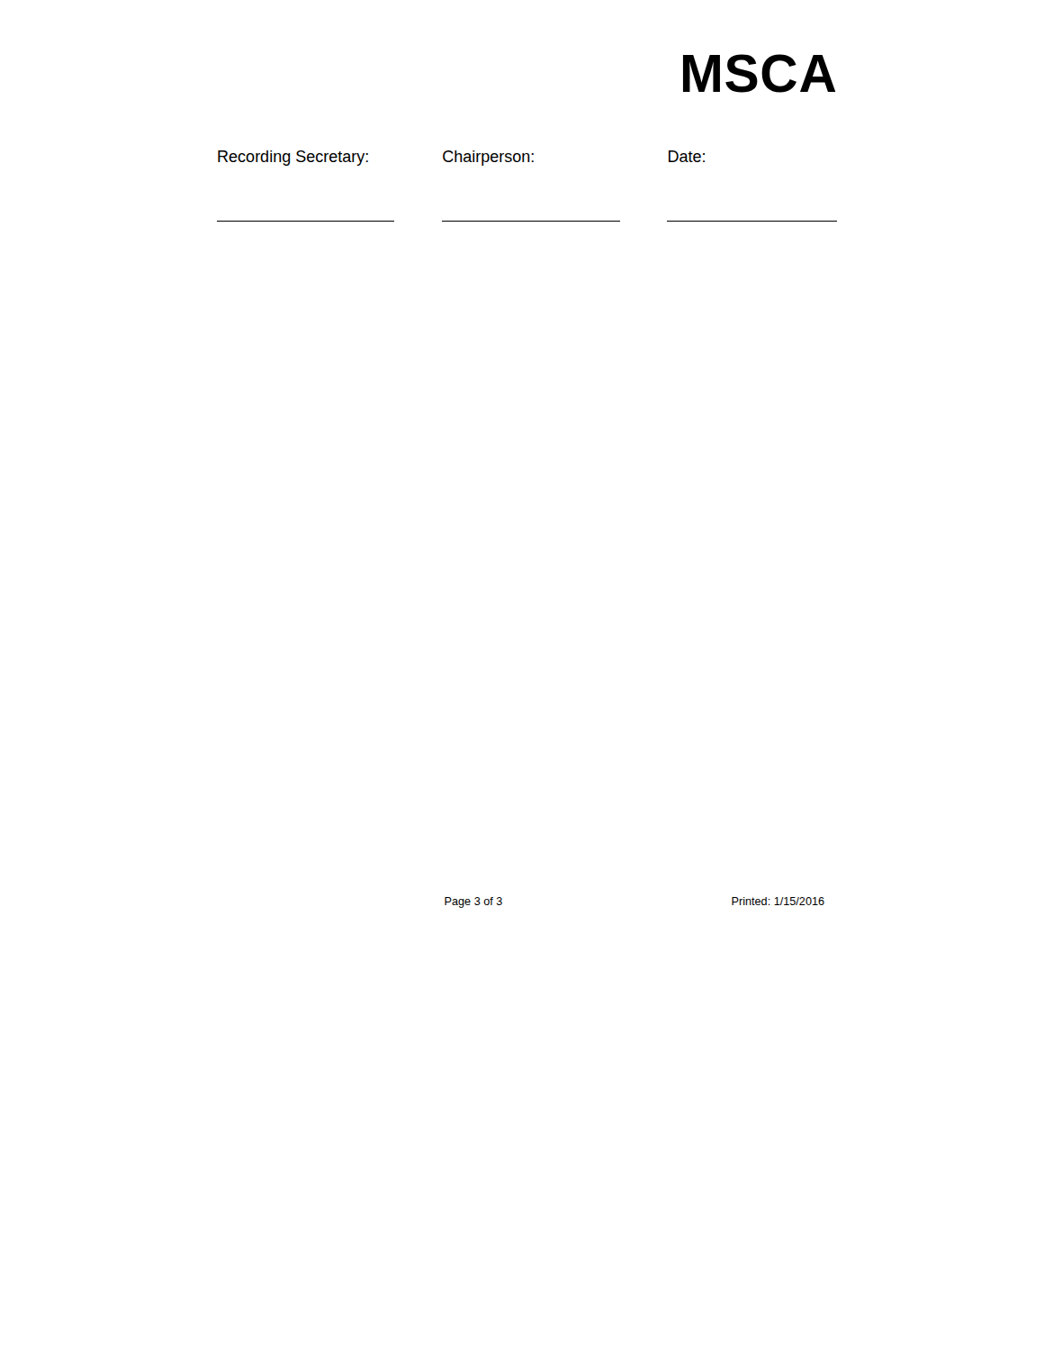MSCA
Recording Secretary:
Chairperson:
Date:
Page 3 of 3 Printed: 1/15/2016